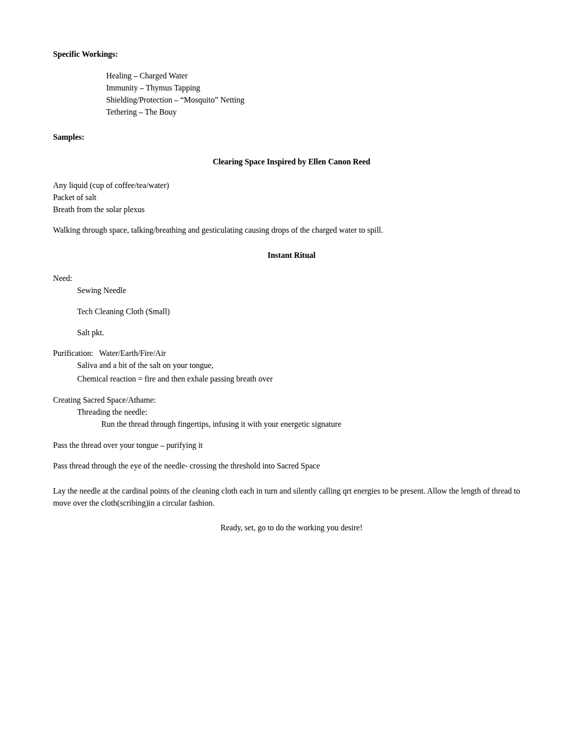Specific Workings:
Healing – Charged Water
Immunity – Thymus Tapping
Shielding/Protection – “Mosquito” Netting
Tethering – The Bouy
Samples:
Clearing Space Inspired by Ellen Canon Reed
Any liquid (cup of coffee/tea/water)
Packet of salt
Breath from the solar plexus
Walking through space, talking/breathing and gesticulating causing drops of the charged water to spill.
Instant Ritual
Need:
Sewing Needle
Tech Cleaning Cloth (Small)
Salt pkt.
Purification: Water/Earth/Fire/Air
Saliva and a bit of the salt on your tongue,
Chemical reaction = fire and then exhale passing breath over
Creating Sacred Space/Athame:
Threading the needle:
Run the thread through fingertips, infusing it with your energetic signature
Pass the thread over your tongue – purifying it
Pass thread through the eye of the needle- crossing the threshold into Sacred Space
Lay the needle at the cardinal points of the cleaning cloth each in turn and silently calling qrt energies to be present. Allow the length of thread to move over the cloth(scribing)in a circular fashion.
Ready, set, go to do the working you desire!